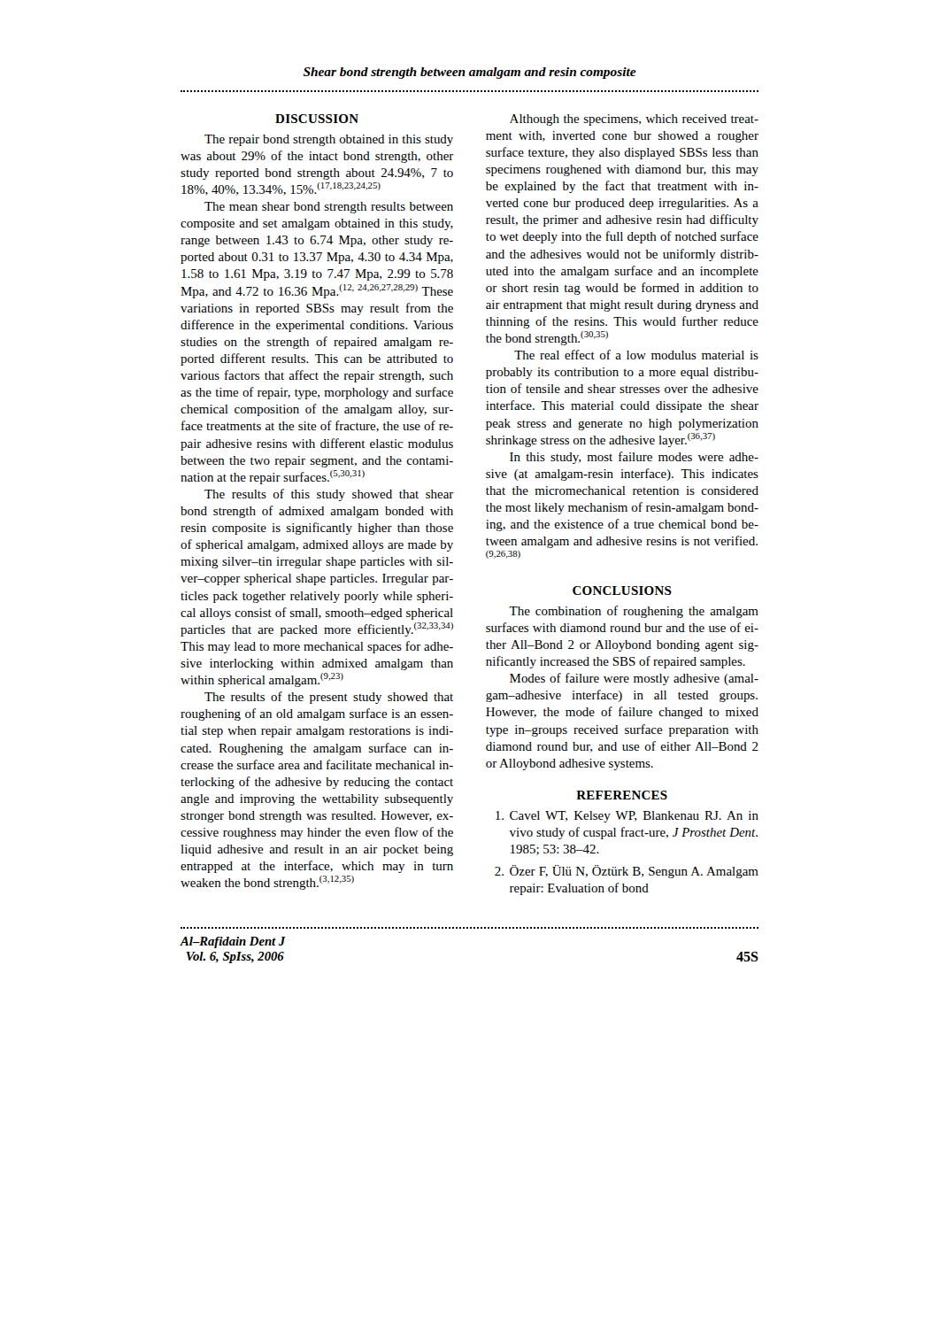Shear bond strength between amalgam and resin composite
DISCUSSION
The repair bond strength obtained in this study was about 29% of the intact bond strength, other study reported bond strength about 24.94%, 7 to 18%, 40%, 13.34%, 15%.(17,18,23,24,25)
The mean shear bond strength results between composite and set amalgam obtained in this study, range between 1.43 to 6.74 Mpa, other study reported about 0.31 to 13.37 Mpa, 4.30 to 4.34 Mpa, 1.58 to 1.61 Mpa, 3.19 to 7.47 Mpa, 2.99 to 5.78 Mpa, and 4.72 to 16.36 Mpa.(12, 24,26,27,28,29) These variations in reported SBSs may result from the difference in the experimental conditions. Various studies on the strength of repaired amalgam reported different results. This can be attributed to various factors that affect the repair strength, such as the time of repair, type, morphology and surface chemical composition of the amalgam alloy, surface treatments at the site of fracture, the use of repair adhesive resins with different elastic modulus between the two repair segment, and the contamination at the repair surfaces.(5,30,31)
The results of this study showed that shear bond strength of admixed amalgam bonded with resin composite is significantly higher than those of spherical amalgam, admixed alloys are made by mixing silver–tin irregular shape particles with silver–copper spherical shape particles. Irregular particles pack together relatively poorly while spherical alloys consist of small, smooth–edged spherical particles that are packed more efficiently.(32,33,34) This may lead to more mechanical spaces for adhesive interlocking within admixed amalgam than within spherical amalgam.(9,23)
The results of the present study showed that roughening of an old amalgam surface is an essential step when repair amalgam restorations is indicated. Roughening the amalgam surface can increase the surface area and facilitate mechanical interlocking of the adhesive by reducing the contact angle and improving the wettability subsequently stronger bond strength was resulted. However, excessive roughness may hinder the even flow of the liquid adhesive and result in an air pocket being entrapped at the interface, which may in turn weaken the bond strength.(3,12,35)
Although the specimens, which received treatment with, inverted cone bur showed a rougher surface texture, they also displayed SBSs less than specimens roughened with diamond bur, this may be explained by the fact that treatment with inverted cone bur produced deep irregularities. As a result, the primer and adhesive resin had difficulty to wet deeply into the full depth of notched surface and the adhesives would not be uniformly distributed into the amalgam surface and an incomplete or short resin tag would be formed in addition to air entrapment that might result during dryness and thinning of the resins. This would further reduce the bond strength.(30,35)
The real effect of a low modulus material is probably its contribution to a more equal distribution of tensile and shear stresses over the adhesive interface. This material could dissipate the shear peak stress and generate no high polymerization shrinkage stress on the adhesive layer.(36,37)
In this study, most failure modes were adhesive (at amalgam-resin interface). This indicates that the micromechanical retention is considered the most likely mechanism of resin-amalgam bonding, and the existence of a true chemical bond between amalgam and adhesive resins is not verified. (9,26,38)
CONCLUSIONS
The combination of roughening the amalgam surfaces with diamond round bur and the use of either All–Bond 2 or Alloybond bonding agent significantly increased the SBS of repaired samples.
Modes of failure were mostly adhesive (amalgam–adhesive interface) in all tested groups. However, the mode of failure changed to mixed type in–groups received surface preparation with diamond round bur, and use of either All–Bond 2 or Alloybond adhesive systems.
REFERENCES
Cavel WT, Kelsey WP, Blankenau RJ. An in vivo study of cuspal fract-ure, J Prosthet Dent. 1985; 53: 38–42.
Özer F, Ülü N, Öztürk B, Sengun A. Amalgam repair: Evaluation of bond
Al–Rafidain Dent JVol. 6, SpIss, 2006
45S